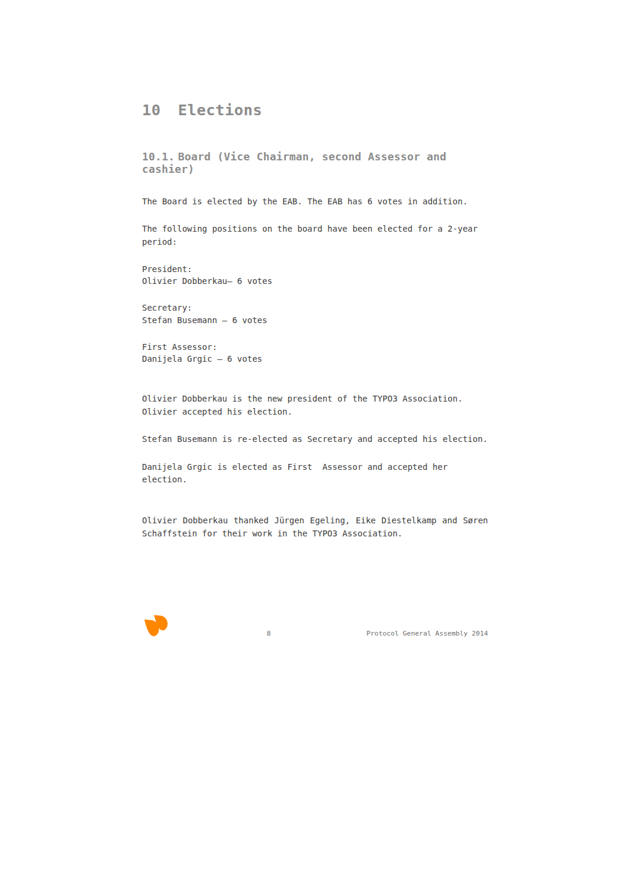10 Elections
10.1. Board (Vice Chairman, second Assessor and cashier)
The Board is elected by the EAB. The EAB has 6 votes in addition.
The following positions on the board have been elected for a 2-year period:
President:
Olivier Dobberkau– 6 votes
Secretary:
Stefan Busemann – 6 votes
First Assessor:
Danijela Grgic – 6 votes
Olivier Dobberkau is the new president of the TYPO3 Association. Olivier accepted his election.
Stefan Busemann is re-elected as Secretary and accepted his election.
Danijela Grgic is elected as First Assessor and accepted her election.
Olivier Dobberkau thanked Jürgen Egeling, Eike Diestelkamp and Søren Schaffstein for their work in the TYPO3 Association.
8
Protocol General Assembly 2014